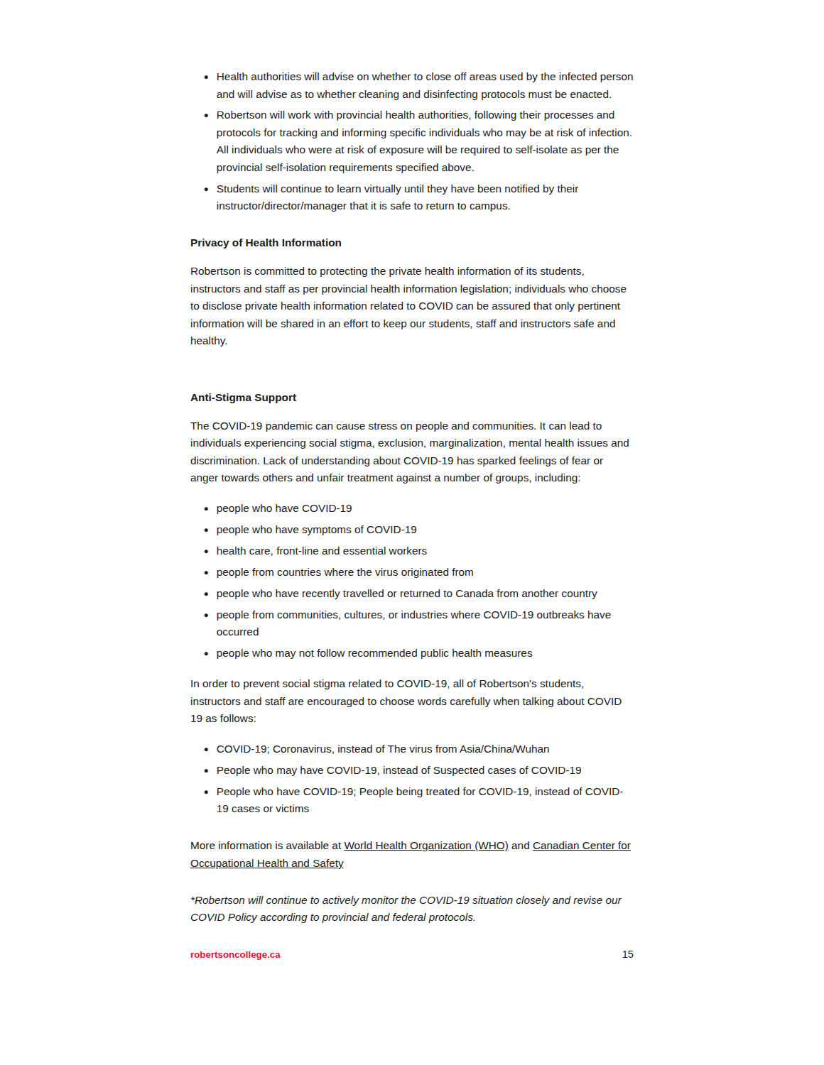Health authorities will advise on whether to close off areas used by the infected person and will advise as to whether cleaning and disinfecting protocols must be enacted.
Robertson will work with provincial health authorities, following their processes and protocols for tracking and informing specific individuals who may be at risk of infection. All individuals who were at risk of exposure will be required to self-isolate as per the provincial self-isolation requirements specified above.
Students will continue to learn virtually until they have been notified by their instructor/director/manager that it is safe to return to campus.
Privacy of Health Information
Robertson is committed to protecting the private health information of its students, instructors and staff as per provincial health information legislation; individuals who choose to disclose private health information related to COVID can be assured that only pertinent information will be shared in an effort to keep our students, staff and instructors safe and healthy.
Anti-Stigma Support
The COVID-19 pandemic can cause stress on people and communities. It can lead to individuals experiencing social stigma, exclusion, marginalization, mental health issues and discrimination. Lack of understanding about COVID-19 has sparked feelings of fear or anger towards others and unfair treatment against a number of groups, including:
people who have COVID-19
people who have symptoms of COVID-19
health care, front-line and essential workers
people from countries where the virus originated from
people who have recently travelled or returned to Canada from another country
people from communities, cultures, or industries where COVID-19 outbreaks have occurred
people who may not follow recommended public health measures
In order to prevent social stigma related to COVID-19, all of Robertson's students, instructors and staff are encouraged to choose words carefully when talking about COVID 19 as follows:
COVID-19; Coronavirus, instead of The virus from Asia/China/Wuhan
People who may have COVID-19, instead of Suspected cases of COVID-19
People who have COVID-19; People being treated for COVID-19, instead of COVID-19 cases or victims
More information is available at World Health Organization (WHO) and Canadian Center for Occupational Health and Safety
*Robertson will continue to actively monitor the COVID-19 situation closely and revise our COVID Policy according to provincial and federal protocols.
robertsoncollege.ca 15